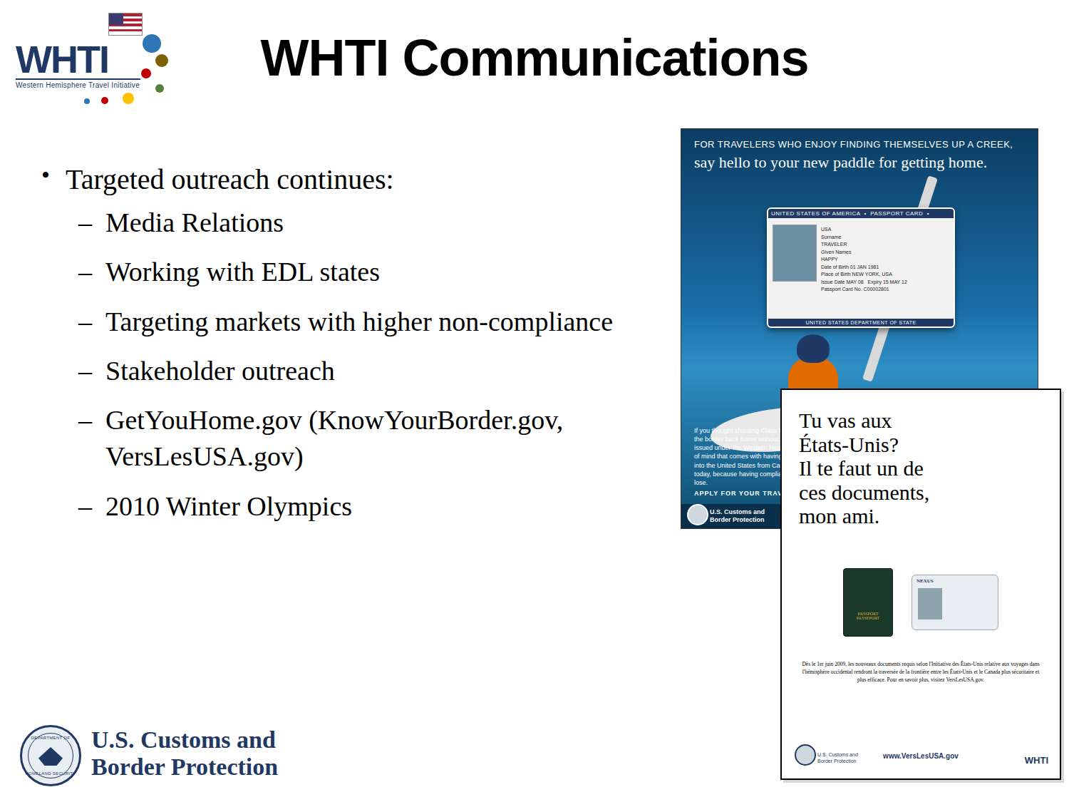WHTI
Western Hemisphere Travel Initiative
WHTI Communications
Targeted outreach continues:
Media Relations
Working with EDL states
Targeting markets with higher non-compliance
Stakeholder outreach
GetYouHome.gov (KnowYourBorder.gov, VersLesUSA.gov)
2010 Winter Olympics
For travelers who enjoy finding themselves up a creek,
say hello to your new paddle for getting home.
UNITED STATES OF AMERICA • PASSPORT CARD •
USA
Surname
TRAVELER
Given Names
HAPPY
Date of Birth 01 JAN 1981
Place of Birth NEW YORK, USA
Issue Date MAY 08 Expiry 15 MAY 12
Passport Card No. C00002801
UNITED STATES DEPARTMENT OF STATE
If you thought shooting Class V rapids was tough, try getting back across the border back home without the right documents. New passport cards issued under the Western Hemisphere Travel Initiative give you the peace of mind that comes with having the right travel documents to cross back into the United States from Canada, Mexico and the Caribbean. Apply today, because having compliant documents means you'll have no time to lose.
APPLY FOR YOUR TRAVEL DOCUMENTS TODAY
U.S. Customs and
Border Protection
WHTI
Tu vas aux
États-Unis?
Il te faut un de
ces documents,
mon ami.
PASSPORT
PASSEPORT
Dès le 1er juin 2009, les nouveaux documents requis selon l'Initiative des États-Unis relative aux voyages dans l'hémisphère occidental rendront la traversée de la frontière entre les États-Unis et le Canada plus sécuritaire et plus efficace. Pour en savoir plus, visitez VersLesUSA.gov.
www.VersLesUSA.gov
U.S. Customs and
Border Protection
WHTI
DEPARTMENT OF
HOMELAND SECURITY
U.S. Customs and
Border Protection